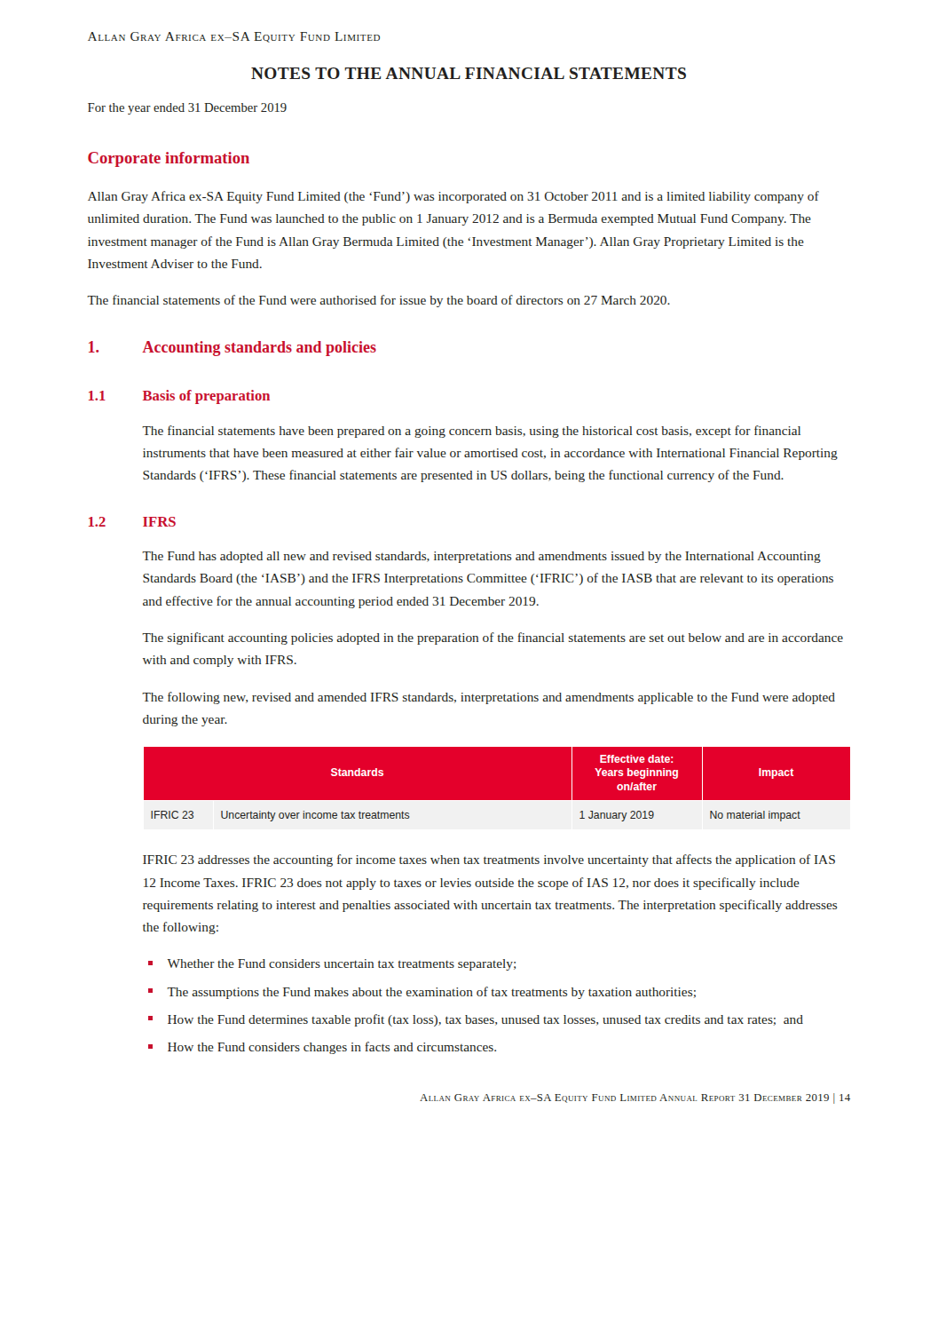Allan Gray Africa ex–SA Equity Fund Limited
NOTES TO THE ANNUAL FINANCIAL STATEMENTS
For the year ended 31 December 2019
Corporate information
Allan Gray Africa ex-SA Equity Fund Limited (the ‘Fund’) was incorporated on 31 October 2011 and is a limited liability company of unlimited duration. The Fund was launched to the public on 1 January 2012 and is a Bermuda exempted Mutual Fund Company. The investment manager of the Fund is Allan Gray Bermuda Limited (the ‘Investment Manager’). Allan Gray Proprietary Limited is the Investment Adviser to the Fund.
The financial statements of the Fund were authorised for issue by the board of directors on 27 March 2020.
1. Accounting standards and policies
1.1 Basis of preparation
The financial statements have been prepared on a going concern basis, using the historical cost basis, except for financial instruments that have been measured at either fair value or amortised cost, in accordance with International Financial Reporting Standards (‘IFRS’). These financial statements are presented in US dollars, being the functional currency of the Fund.
1.2 IFRS
The Fund has adopted all new and revised standards, interpretations and amendments issued by the International Accounting Standards Board (the ‘IASB’) and the IFRS Interpretations Committee (‘IFRIC’) of the IASB that are relevant to its operations and effective for the annual accounting period ended 31 December 2019.
The significant accounting policies adopted in the preparation of the financial statements are set out below and are in accordance with and comply with IFRS.
The following new, revised and amended IFRS standards, interpretations and amendments applicable to the Fund were adopted during the year.
| Standards | Effective date: Years beginning on/after | Impact |
| --- | --- | --- |
| IFRIC 23 | Uncertainty over income tax treatments | 1 January 2019 | No material impact |
IFRIC 23 addresses the accounting for income taxes when tax treatments involve uncertainty that affects the application of IAS 12 Income Taxes. IFRIC 23 does not apply to taxes or levies outside the scope of IAS 12, nor does it specifically include requirements relating to interest and penalties associated with uncertain tax treatments. The interpretation specifically addresses the following:
Whether the Fund considers uncertain tax treatments separately;
The assumptions the Fund makes about the examination of tax treatments by taxation authorities;
How the Fund determines taxable profit (tax loss), tax bases, unused tax losses, unused tax credits and tax rates; and
How the Fund considers changes in facts and circumstances.
Allan Gray Africa ex–SA Equity Fund Limited Annual Report 31 December 2019 | 14